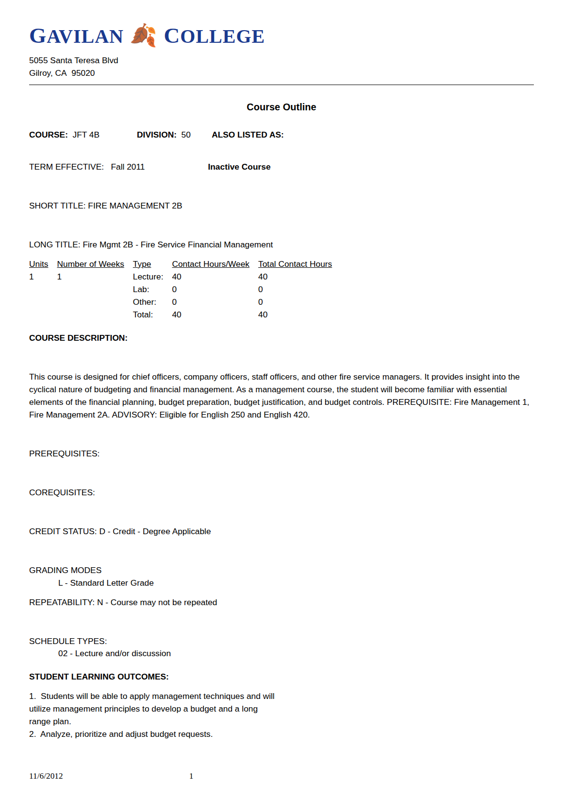GAVILAN 🍂 COLLEGE
5055 Santa Teresa Blvd
Gilroy, CA 95020
Course Outline
COURSE: JFT 4B DIVISION: 50 ALSO LISTED AS:
TERM EFFECTIVE: Fall 2011 Inactive Course
SHORT TITLE: FIRE MANAGEMENT 2B
LONG TITLE: Fire Mgmt 2B - Fire Service Financial Management
| Units | Number of Weeks | Type | Contact Hours/Week | Total Contact Hours |
| --- | --- | --- | --- | --- |
| 1 | 1 | Lecture: | 40 | 40 |
| | | Lab: | 0 | 0 |
| | | Other: | 0 | 0 |
| | | Total: | 40 | 40 |
COURSE DESCRIPTION:
This course is designed for chief officers, company officers, staff officers, and other fire service managers. It provides insight into the cyclical nature of budgeting and financial management. As a management course, the student will become familiar with essential elements of the financial planning, budget preparation, budget justification, and budget controls. PREREQUISITE: Fire Management 1, Fire Management 2A. ADVISORY: Eligible for English 250 and English 420.
PREREQUISITES:
COREQUISITES:
CREDIT STATUS: D - Credit - Degree Applicable
GRADING MODES
L - Standard Letter Grade
REPEATABILITY: N - Course may not be repeated
SCHEDULE TYPES:
02 - Lecture and/or discussion
STUDENT LEARNING OUTCOMES:
1. Students will be able to apply management techniques and will
utilize management principles to develop a budget and a long
range plan.
2. Analyze, prioritize and adjust budget requests.
11/6/2012 1